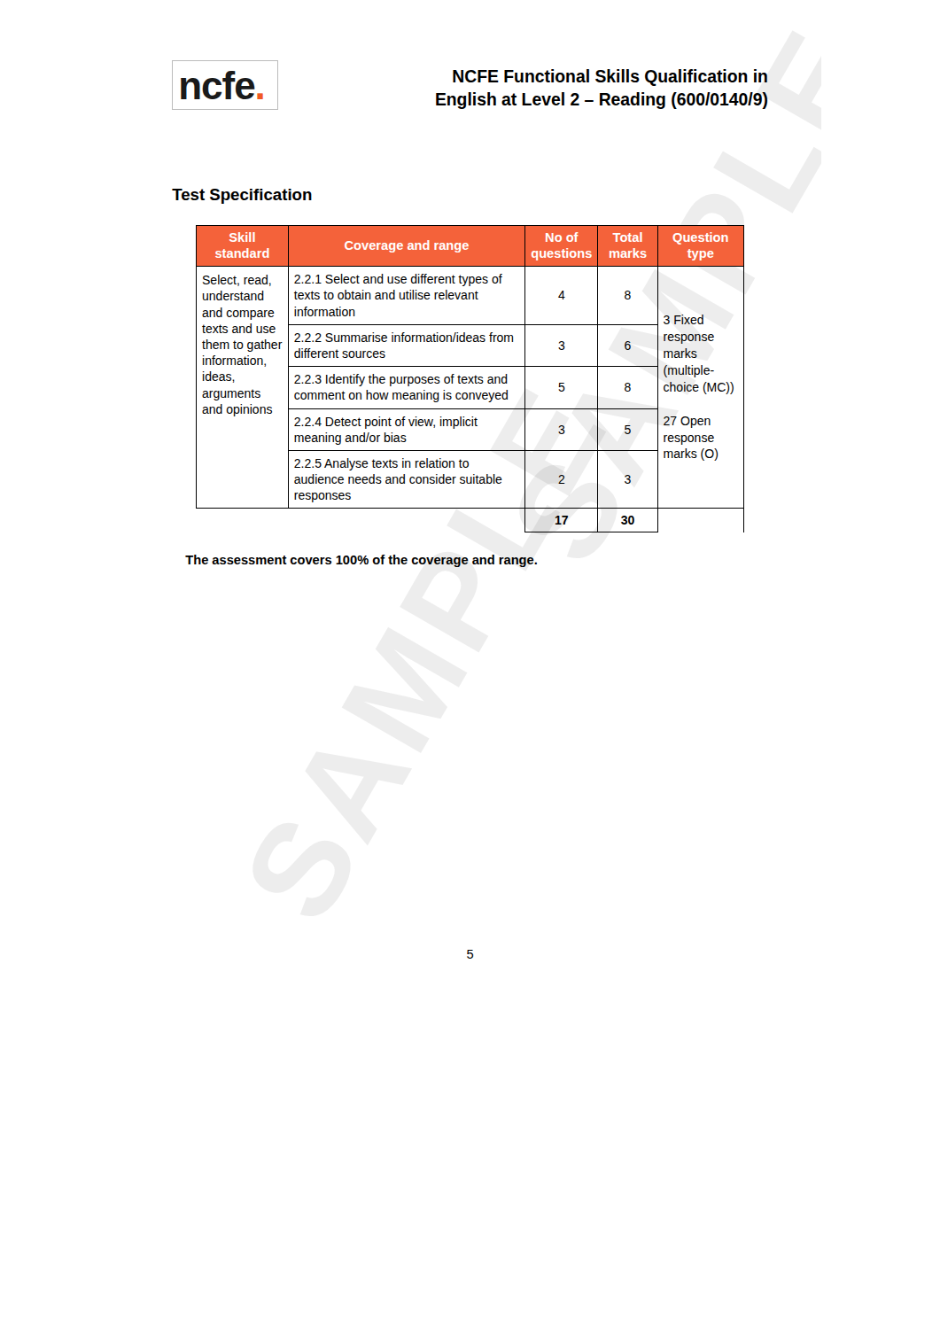SAMPLE SAMPLE
ncfe.
NCFE Functional Skills Qualification in
English at Level 2 – Reading (600/0140/9)
Test Specification
| Skill standard | Coverage and range | No of questions | Total marks | Question type |
| --- | --- | --- | --- | --- |
| Select, read, understand and compare texts and use them to gather information, ideas, arguments and opinions | 2.2.1 Select and use different types of texts to obtain and utilise relevant information | 4 | 8 | 3 Fixed response marks (multiple-choice (MC)) 27 Open response marks (O) |
| 2.2.2 Summarise information/ideas from different sources | 3 | 6 |
| 2.2.3 Identify the purposes of texts and comment on how meaning is conveyed | 5 | 8 |
| 2.2.4 Detect point of view, implicit meaning and/or bias | 3 | 5 |
| 2.2.5 Analyse texts in relation to audience needs and consider suitable responses | 2 | 3 |
| | 17 | 30 | |
The assessment covers 100% of the coverage and range.
5